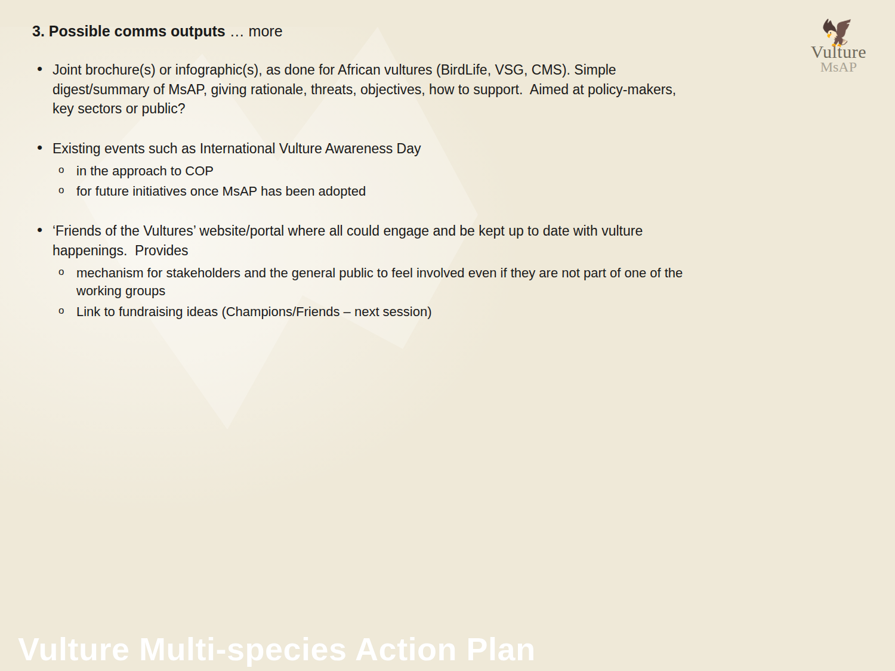🦅 Vulture MsAP
3. Possible comms outputs … more
Joint brochure(s) or infographic(s), as done for African vultures (BirdLife, VSG, CMS). Simple digest/summary of MsAP, giving rationale, threats, objectives, how to support. Aimed at policy-makers, key sectors or public?
Existing events such as International Vulture Awareness Day
in the approach to COP
for future initiatives once MsAP has been adopted
‘Friends of the Vultures’ website/portal where all could engage and be kept up to date with vulture happenings. Provides
mechanism for stakeholders and the general public to feel involved even if they are not part of one of the working groups
Link to fundraising ideas (Champions/Friends – next session)
Vulture Multi-species Action Plan